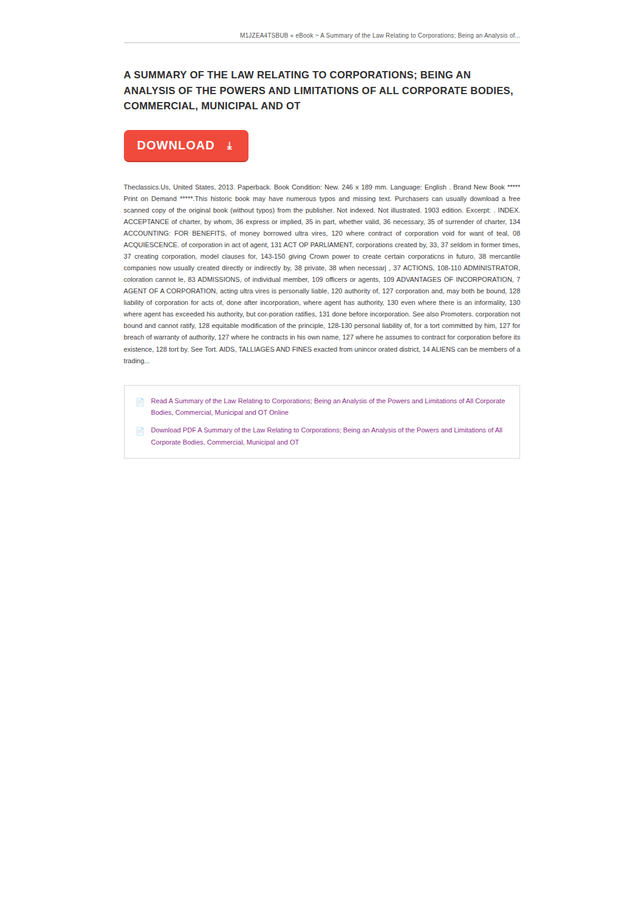M1JZEA4TSBUB « eBook ~ A Summary of the Law Relating to Corporations; Being an Analysis of...
A SUMMARY OF THE LAW RELATING TO CORPORATIONS; BEING AN ANALYSIS OF THE POWERS AND LIMITATIONS OF ALL CORPORATE BODIES, COMMERCIAL, MUNICIPAL AND OT
DOWNLOAD ⤓
Theclassics.Us, United States, 2013. Paperback. Book Condition: New. 246 x 189 mm. Language: English . Brand New Book ***** Print on Demand *****.This historic book may have numerous typos and missing text. Purchasers can usually download a free scanned copy of the original book (without typos) from the publisher. Not indexed. Not illustrated. 1903 edition. Excerpt: . INDEX. ACCEPTANCE of charter, by whom, 36 express or implied, 35 in part, whether valid, 36 necessary, 35 of surrender of charter, 134 ACCOUNTING: FOR BENEFITS, of money borrowed ultra vires, 120 where contract of corporation void for want of teal, 08 ACQUIESCENCE. of corporation in act of agent, 131 ACT OP PARLIAMENT, corporations created by, 33, 37 seldom in former times, 37 creating corporation, model clauses for, 143-150 giving Crown power to create certain corporaticns in futuro, 38 mercantile companies now usually created directly or indirectly by, 38 private, 38 when necessarj , 37 ACTIONS, 108-110 ADMINISTRATOR, coloration cannot le, 83 ADMISSIONS, of individual member, 109 officers or agents, 109 ADVANTAGES OF INCORPORATION, 7 AGENT OF A CORPORATION, acting ultra vires is personally liable, 120 authority of, 127 corporation and, may both be bound, 128 liability of corporation for acts of, done after incorporation, where agent has authority, 130 even where there is an informality, 130 where agent has exceeded his authority, but cor-poration ratifies, 131 done before incorporation. See also Promoters. corporation not bound and cannot ratify, 128 equitable modification of the principle, 128-130 personal liability of, for a tort committed by him, 127 for breach of warranty of authority, 127 where he contracts in his own name, 127 where he assumes to contract for corporation before its existence, 128 tort by. See Tort. AIDS, TALLIAGES AND FINES exacted from unincor orated district, 14 ALIENS can be members of a trading...
📄Read A Summary of the Law Relating to Corporations; Being an Analysis of the Powers and Limitations of All Corporate Bodies, Commercial, Municipal and OT Online
📄Download PDF A Summary of the Law Relating to Corporations; Being an Analysis of the Powers and Limitations of All Corporate Bodies, Commercial, Municipal and OT